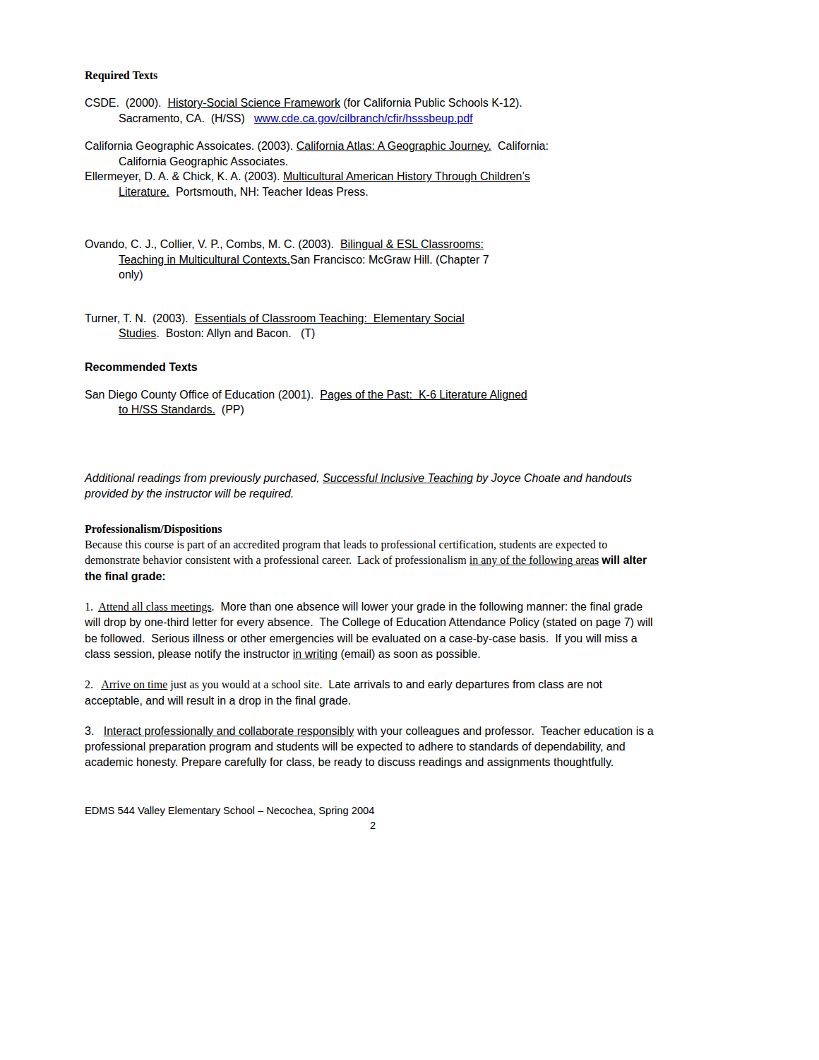Required Texts
CSDE. (2000). History-Social Science Framework (for California Public Schools K-12). Sacramento, CA. (H/SS) www.cde.ca.gov/cilbranch/cfir/hsssbeup.pdf
California Geographic Assoicates. (2003). California Atlas: A Geographic Journey. California: California Geographic Associates.
Ellermeyer, D. A. & Chick, K. A. (2003). Multicultural American History Through Children’s Literature. Portsmouth, NH: Teacher Ideas Press.
Ovando, C. J., Collier, V. P., Combs, M. C. (2003). Bilingual & ESL Classrooms: Teaching in Multicultural Contexts. San Francisco: McGraw Hill. (Chapter 7 only)
Turner, T. N. (2003). Essentials of Classroom Teaching: Elementary Social Studies. Boston: Allyn and Bacon. (T)
Recommended Texts
San Diego County Office of Education (2001). Pages of the Past: K-6 Literature Aligned to H/SS Standards. (PP)
Additional readings from previously purchased, Successful Inclusive Teaching by Joyce Choate and handouts provided by the instructor will be required.
Professionalism/Dispositions
Because this course is part of an accredited program that leads to professional certification, students are expected to demonstrate behavior consistent with a professional career. Lack of professionalism in any of the following areas will alter the final grade:
1. Attend all class meetings. More than one absence will lower your grade in the following manner: the final grade will drop by one-third letter for every absence. The College of Education Attendance Policy (stated on page 7) will be followed. Serious illness or other emergencies will be evaluated on a case-by-case basis. If you will miss a class session, please notify the instructor in writing (email) as soon as possible.
2. Arrive on time just as you would at a school site. Late arrivals to and early departures from class are not acceptable, and will result in a drop in the final grade.
3. Interact professionally and collaborate responsibly with your colleagues and professor. Teacher education is a professional preparation program and students will be expected to adhere to standards of dependability, and academic honesty. Prepare carefully for class, be ready to discuss readings and assignments thoughtfully.
EDMS 544 Valley Elementary School – Necochea, Spring 2004
2